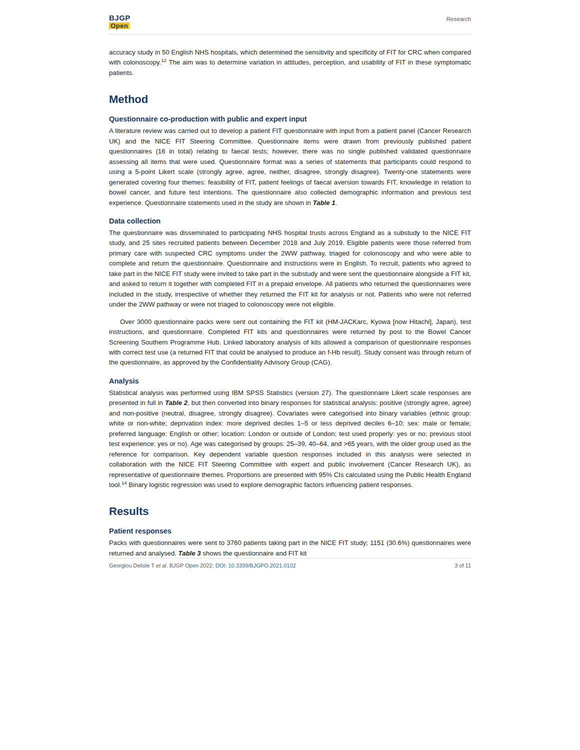BJGP Open
Research
accuracy study in 50 English NHS hospitals, which determined the sensitivity and specificity of FIT for CRC when compared with colonoscopy.12 The aim was to determine variation in attitudes, perception, and usability of FIT in these symptomatic patients.
Method
Questionnaire co-production with public and expert input
A literature review was carried out to develop a patient FIT questionnaire with input from a patient panel (Cancer Research UK) and the NICE FIT Steering Committee. Questionnaire items were drawn from previously published patient questionnaires (16 in total) relating to faecal tests; however, there was no single published validated questionnaire assessing all items that were used. Questionnaire format was a series of statements that participants could respond to using a 5-point Likert scale (strongly agree, agree, neither, disagree, strongly disagree). Twenty-one statements were generated covering four themes: feasibility of FIT, patient feelings of faecal aversion towards FIT, knowledge in relation to bowel cancer, and future test intentions. The questionnaire also collected demographic information and previous test experience. Questionnaire statements used in the study are shown in Table 1.
Data collection
The questionnaire was disseminated to participating NHS hospital trusts across England as a substudy to the NICE FIT study, and 25 sites recruited patients between December 2018 and July 2019. Eligible patients were those referred from primary care with suspected CRC symptoms under the 2WW pathway, triaged for colonoscopy and who were able to complete and return the questionnaire. Questionnaire and instructions were in English. To recruit, patients who agreed to take part in the NICE FIT study were invited to take part in the substudy and were sent the questionnaire alongside a FIT kit, and asked to return it together with completed FIT in a prepaid envelope. All patients who returned the questionnaires were included in the study, irrespective of whether they returned the FIT kit for analysis or not. Patients who were not referred under the 2WW pathway or were not triaged to colonoscopy were not eligible.
Over 3000 questionnaire packs were sent out containing the FIT kit (HM-JACKarc, Kyowa [now Hitachi], Japan), test instructions, and questionnaire. Completed FIT kits and questionnaires were returned by post to the Bowel Cancer Screening Southern Programme Hub. Linked laboratory analysis of kits allowed a comparison of questionnaire responses with correct test use (a returned FIT that could be analysed to produce an f-Hb result). Study consent was through return of the questionnaire, as approved by the Confidentiality Advisory Group (CAG).
Analysis
Statistical analysis was performed using IBM SPSS Statistics (version 27). The questionnaire Likert scale responses are presented in full in Table 2, but then converted into binary responses for statistical analysis: positive (strongly agree, agree) and non-positive (neutral, disagree, strongly disagree). Covariates were categorised into binary variables (ethnic group: white or non-white; deprivation index: more deprived deciles 1–5 or less deprived deciles 6–10; sex: male or female; preferred language: English or other; location: London or outside of London; test used properly: yes or no; previous stool test experience: yes or no). Age was categorised by groups: 25–39, 40–64, and >65 years, with the older group used as the reference for comparison. Key dependent variable question responses included in this analysis were selected in collaboration with the NICE FIT Steering Committee with expert and public involvement (Cancer Research UK), as representative of questionnaire themes. Proportions are presented with 95% CIs calculated using the Public Health England tool.14 Binary logistic regression was used to explore demographic factors influencing patient responses.
Results
Patient responses
Packs with questionnaires were sent to 3760 patients taking part in the NICE FIT study; 1151 (30.6%) questionnaires were returned and analysed. Table 3 shows the questionnaire and FIT kit
Georgiou Delisle T et al. BJGP Open 2022; DOI: 10.3399/BJGPO.2021.0102
3 of 11